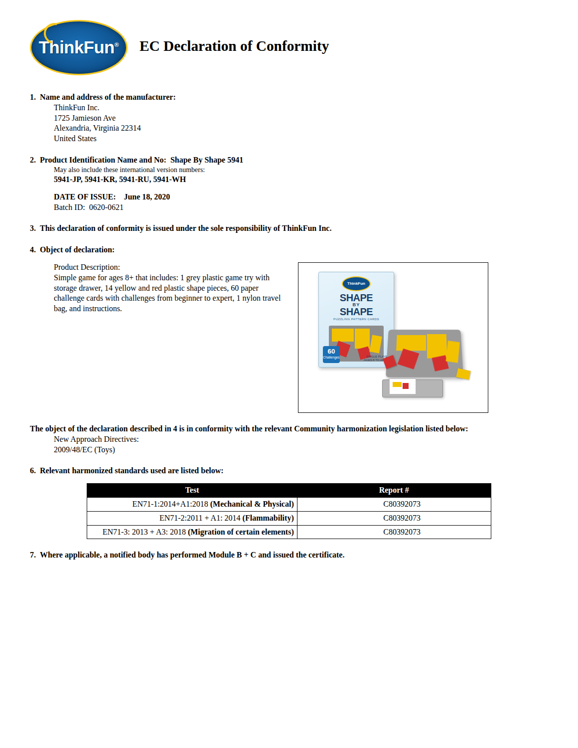ThinkFun®
EC Declaration of Conformity
Name and address of the manufacturer:
ThinkFun Inc.
1725 Jamieson Ave
Alexandria, Virginia 22314
United States
Product Identification Name and No: Shape By Shape 5941
May also include these international version numbers:
5941-JP, 5941-KR, 5941-RU, 5941-WH
DATE OF ISSUE: June 18, 2020
Batch ID: 0620-0621
This declaration of conformity is issued under the sole responsibility of ThinkFun Inc.
Object of declaration:
Product Description:
Simple game for ages 8+ that includes: 1 grey plastic game try with storage drawer, 14 yellow and red plastic shape pieces, 60 paper challenge cards with challenges from beginner to expert, 1 nylon travel bag, and instructions.
ThinkFun
SHAPEBYSHAPE
PUZZLING PATTERN CARDS
60 Challenges
SINGLE PLAYER
AGES 8 TO ADULT
The object of the declaration described in 4 is in conformity with the relevant Community harmonization legislation listed below:
New Approach Directives:
2009/48/EC (Toys)
Relevant harmonized standards used are listed below:
| Test | Report # |
| --- | --- |
| EN71-1:2014+A1:2018 (Mechanical & Physical) | | C80392073 |
| EN71-2:2011 + A1: 2014 (Flammability) | | C80392073 |
| EN71-3: 2013 + A3: 2018 (Migration of certain elements) | | C80392073 |
Where applicable, a notified body has performed Module B + C and issued the certificate.